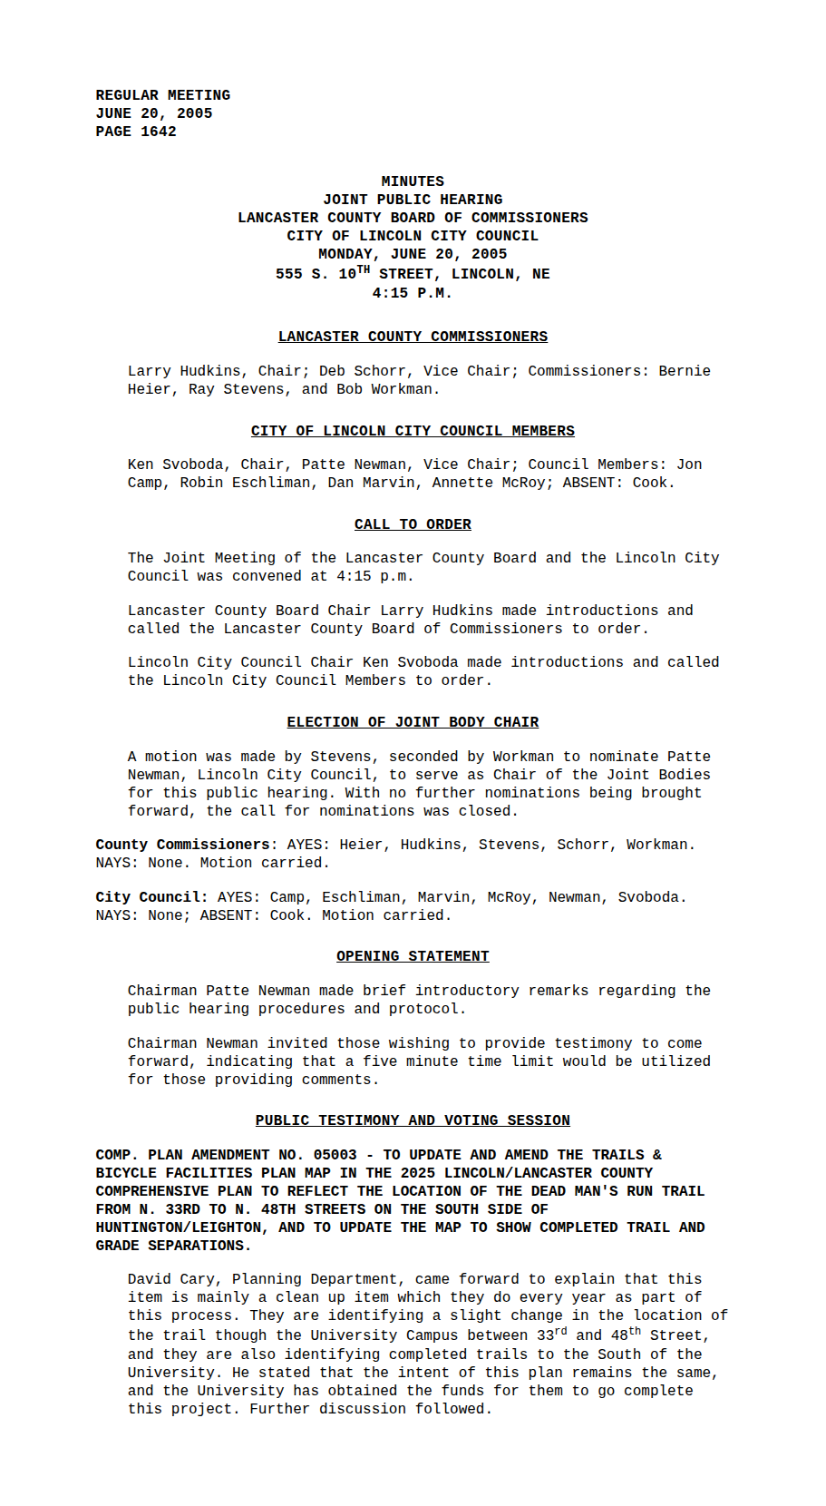REGULAR MEETING
JUNE 20, 2005
PAGE 1642
MINUTES
JOINT PUBLIC HEARING
LANCASTER COUNTY BOARD OF COMMISSIONERS
CITY OF LINCOLN CITY COUNCIL
MONDAY, JUNE 20, 2005
555 S. 10TH STREET, LINCOLN, NE
4:15 P.M.
LANCASTER COUNTY COMMISSIONERS
Larry Hudkins, Chair; Deb Schorr, Vice Chair; Commissioners: Bernie Heier, Ray Stevens, and Bob Workman.
CITY OF LINCOLN CITY COUNCIL MEMBERS
Ken Svoboda, Chair, Patte Newman, Vice Chair; Council Members: Jon Camp, Robin Eschliman, Dan Marvin, Annette McRoy; ABSENT: Cook.
CALL TO ORDER
The Joint Meeting of the Lancaster County Board and the Lincoln City Council was convened at 4:15 p.m.
Lancaster County Board Chair Larry Hudkins made introductions and called the Lancaster County Board of Commissioners to order.
Lincoln City Council Chair Ken Svoboda made introductions and called the Lincoln City Council Members to order.
ELECTION OF JOINT BODY CHAIR
A motion was made by Stevens, seconded by Workman to nominate Patte Newman, Lincoln City Council, to serve as Chair of the Joint Bodies for this public hearing. With no further nominations being brought forward, the call for nominations was closed.
County Commissioners: AYES: Heier, Hudkins, Stevens, Schorr, Workman. NAYS: None. Motion carried.
City Council: AYES: Camp, Eschliman, Marvin, McRoy, Newman, Svoboda. NAYS: None; ABSENT: Cook. Motion carried.
OPENING STATEMENT
Chairman Patte Newman made brief introductory remarks regarding the public hearing procedures and protocol.
Chairman Newman invited those wishing to provide testimony to come forward, indicating that a five minute time limit would be utilized for those providing comments.
PUBLIC TESTIMONY AND VOTING SESSION
COMP. PLAN AMENDMENT NO. 05003 - TO UPDATE AND AMEND THE TRAILS & BICYCLE FACILITIES PLAN MAP IN THE 2025 LINCOLN/LANCASTER COUNTY COMPREHENSIVE PLAN TO REFLECT THE LOCATION OF THE DEAD MAN'S RUN TRAIL FROM N. 33RD TO N. 48TH STREETS ON THE SOUTH SIDE OF HUNTINGTON/LEIGHTON, AND TO UPDATE THE MAP TO SHOW COMPLETED TRAIL AND GRADE SEPARATIONS.
David Cary, Planning Department, came forward to explain that this item is mainly a clean up item which they do every year as part of this process. They are identifying a slight change in the location of the trail though the University Campus between 33rd and 48th Street, and they are also identifying completed trails to the South of the University. He stated that the intent of this plan remains the same, and the University has obtained the funds for them to go complete this project. Further discussion followed.